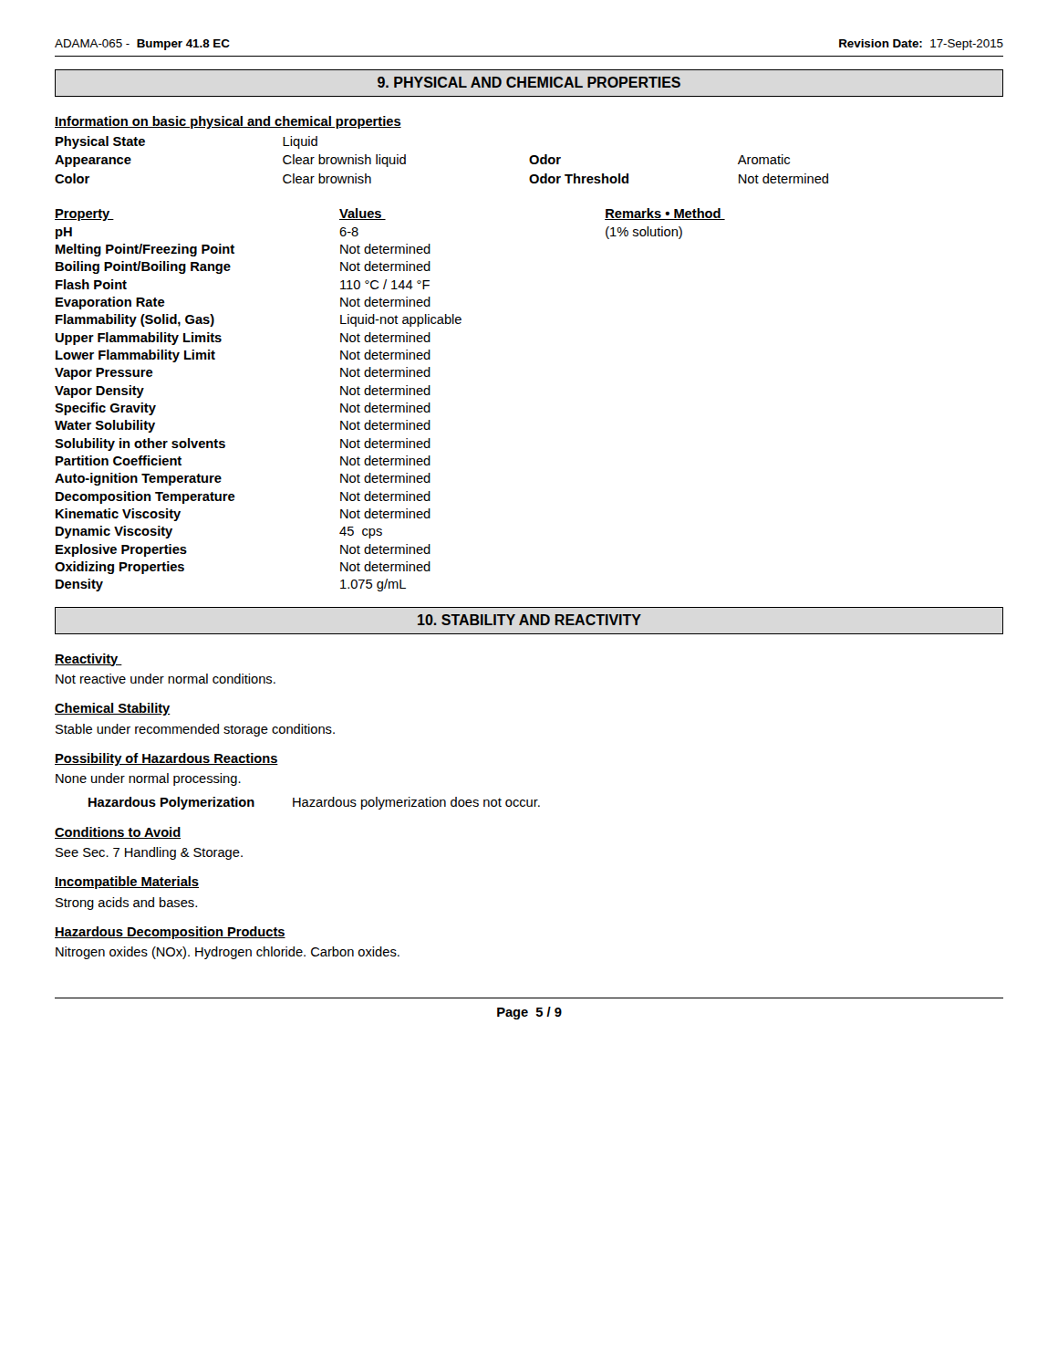ADAMA-065 - Bumper 41.8 EC
Revision Date: 17-Sept-2015
9. PHYSICAL AND CHEMICAL PROPERTIES
Information on basic physical and chemical properties
| Physical State | Liquid | | |
| Appearance | Clear brownish liquid | Odor | Aromatic |
| Color | Clear brownish | Odor Threshold | Not determined |
| Property | Values | Remarks • Method |
| --- | --- | --- |
| pH | 6-8 | (1% solution) |
| Melting Point/Freezing Point | Not determined | |
| Boiling Point/Boiling Range | Not determined | |
| Flash Point | 110 °C / 144 °F | |
| Evaporation Rate | Not determined | |
| Flammability (Solid, Gas) | Liquid-not applicable | |
| Upper Flammability Limits | Not determined | |
| Lower Flammability Limit | Not determined | |
| Vapor Pressure | Not determined | |
| Vapor Density | Not determined | |
| Specific Gravity | Not determined | |
| Water Solubility | Not determined | |
| Solubility in other solvents | Not determined | |
| Partition Coefficient | Not determined | |
| Auto-ignition Temperature | Not determined | |
| Decomposition Temperature | Not determined | |
| Kinematic Viscosity | Not determined | |
| Dynamic Viscosity | 45 cps | |
| Explosive Properties | Not determined | |
| Oxidizing Properties | Not determined | |
| Density | 1.075 g/mL | |
10. STABILITY AND REACTIVITY
Reactivity
Not reactive under normal conditions.
Chemical Stability
Stable under recommended storage conditions.
Possibility of Hazardous Reactions
None under normal processing.
Hazardous Polymerization
Hazardous polymerization does not occur.
Conditions to Avoid
See Sec. 7 Handling & Storage.
Incompatible Materials
Strong acids and bases.
Hazardous Decomposition Products
Nitrogen oxides (NOx). Hydrogen chloride. Carbon oxides.
Page 5 / 9